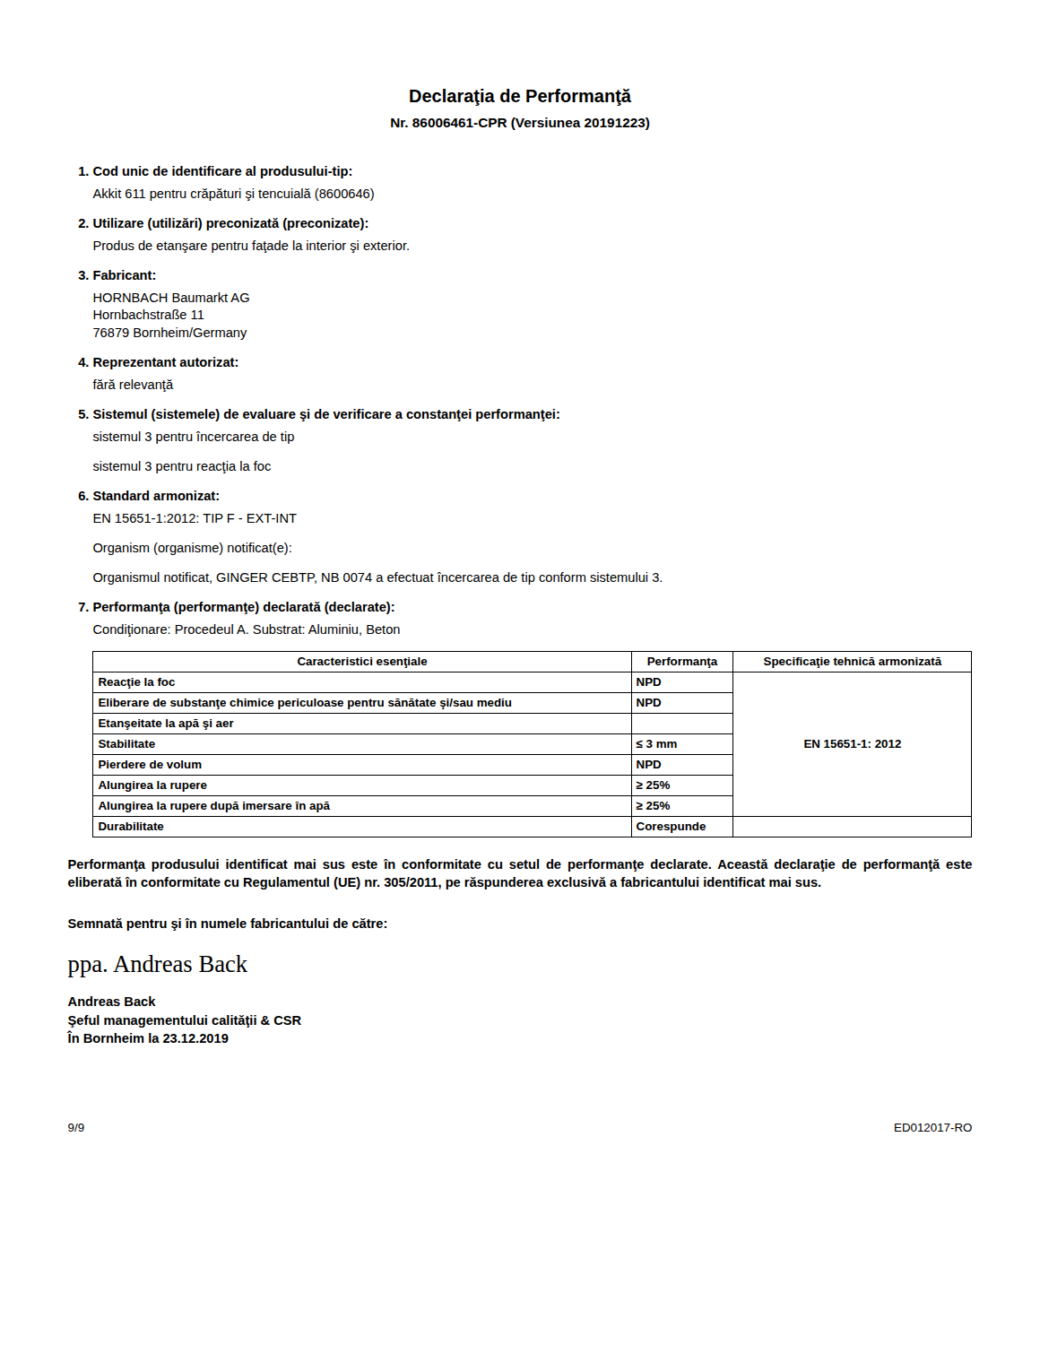Declaraţia de Performanţă
Nr. 86006461-CPR (Versiunea 20191223)
Cod unic de identificare al produsului-tip:
Akkit 611 pentru crăpături şi tencuială (8600646)
Utilizare (utilizări) preconizată (preconizate):
Produs de etanşare pentru faţade la interior şi exterior.
Fabricant:
HORNBACH Baumarkt AG
Hornbachstraße 11
76879 Bornheim/Germany
Reprezentant autorizat:
fără relevanţă
Sistemul (sistemele) de evaluare şi de verificare a constanţei performanţei:
sistemul 3 pentru încercarea de tip
sistemul 3 pentru reacţia la foc
Standard armonizat:
EN 15651-1:2012: TIP F - EXT-INT
Organism (organisme) notificat(e):
Organismul notificat, GINGER CEBTP, NB 0074 a efectuat încercarea de tip conform sistemului 3.
Performanţa (performanţe) declarată (declarate):
Condiţionare: Procedeul A. Substrat: Aluminiu, Beton
| Caracteristici esenţiale | Performanţa | Specificaţie tehnică armonizată |
| --- | --- | --- |
| Reacţie la foc | NPD | EN 15651-1: 2012 |
| Eliberare de substanţe chimice periculoase pentru sănătate şi/sau mediu | NPD |
| Etanşeitate la apă şi aer | |
| Stabilitate | ≤ 3 mm |
| Pierdere de volum | NPD |
| Alungirea la rupere | ≥ 25% |
| Alungirea la rupere după imersare în apă | ≥ 25% |
| Durabilitate | Corespunde | |
Performanţa produsului identificat mai sus este în conformitate cu setul de performanţe declarate. Această declaraţie de performanţă este eliberată în conformitate cu Regulamentul (UE) nr. 305/2011, pe răspunderea exclusivă a fabricantului identificat mai sus.
Semnată pentru şi în numele fabricantului de către:
ppa. Andreas Back
Andreas Back
Şeful managementului calităţii & CSR
În Bornheim la 23.12.2019
9/9 ED012017-RO